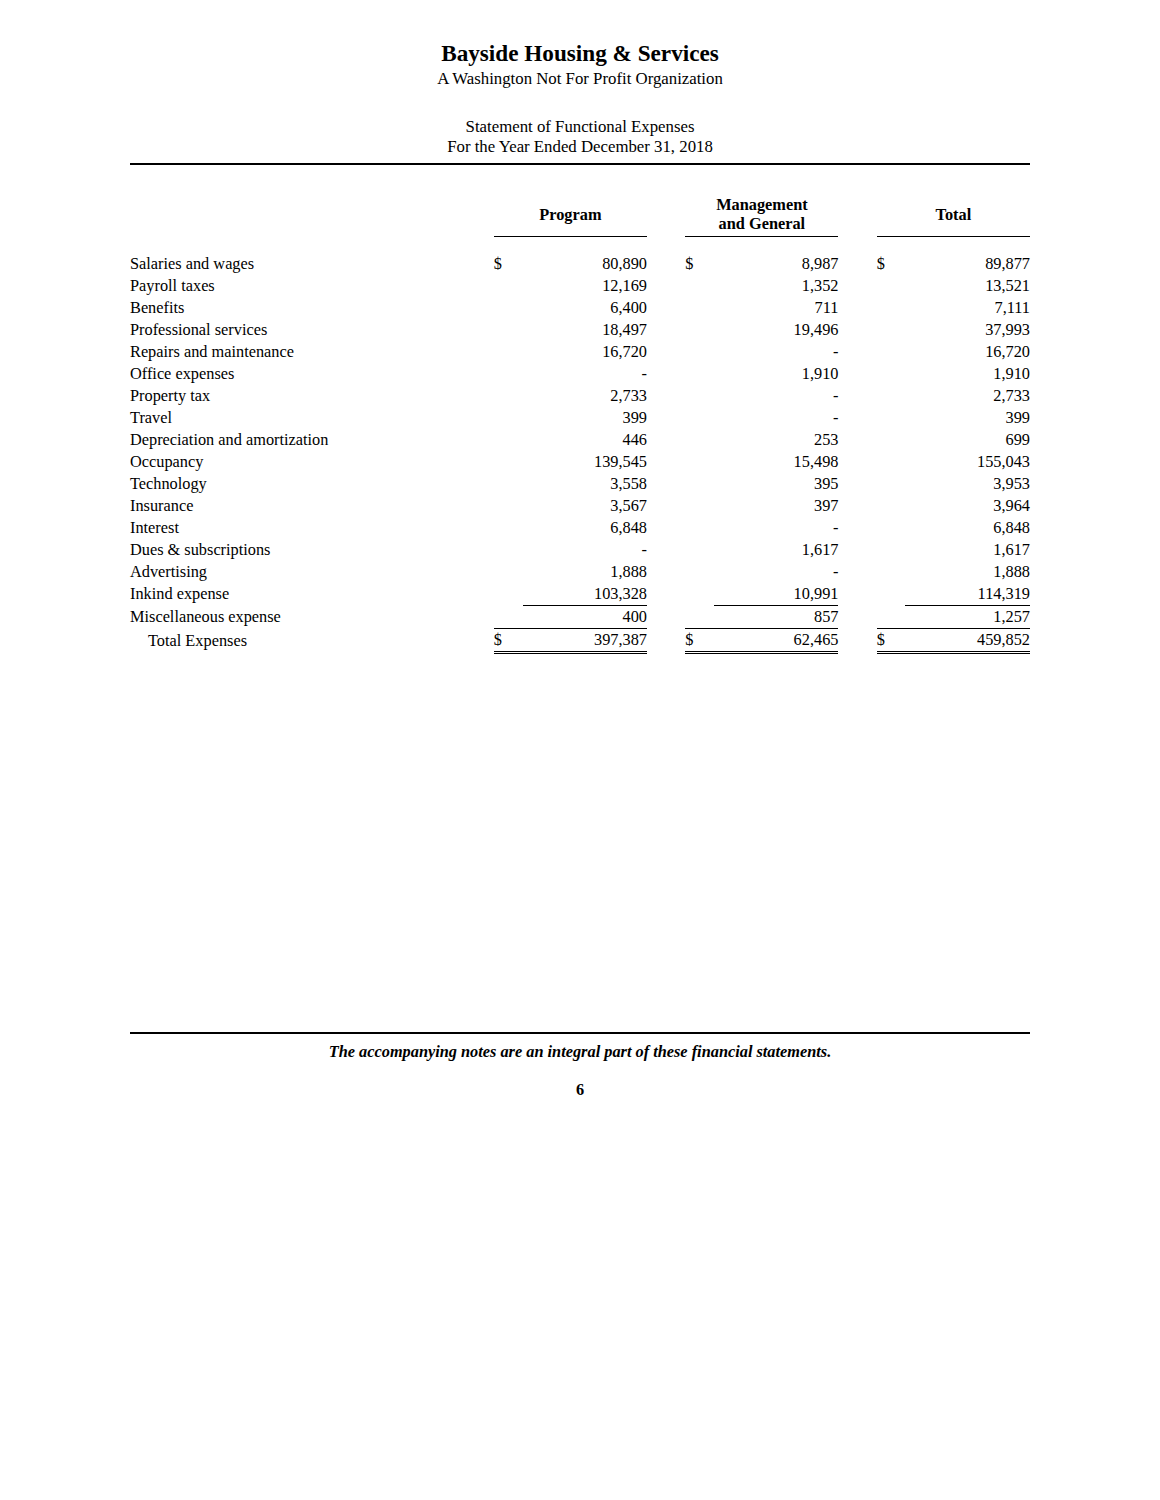Bayside Housing & Services
A Washington Not For Profit Organization
Statement of Functional Expenses
For the Year Ended December 31, 2018
| | Program | | Management and General | | Total |
| --- | --- | --- | --- | --- | --- |
| Salaries and wages | $ | 80,890 | | $ | 8,987 | | $ | 89,877 |
| Payroll taxes | | 12,169 | | | 1,352 | | | 13,521 |
| Benefits | | 6,400 | | | 711 | | | 7,111 |
| Professional services | | 18,497 | | | 19,496 | | | 37,993 |
| Repairs and maintenance | | 16,720 | | | - | | | 16,720 |
| Office expenses | | - | | | 1,910 | | | 1,910 |
| Property tax | | 2,733 | | | - | | | 2,733 |
| Travel | | 399 | | | - | | | 399 |
| Depreciation and amortization | | 446 | | | 253 | | | 699 |
| Occupancy | | 139,545 | | | 15,498 | | | 155,043 |
| Technology | | 3,558 | | | 395 | | | 3,953 |
| Insurance | | 3,567 | | | 397 | | | 3,964 |
| Interest | | 6,848 | | | - | | | 6,848 |
| Dues & subscriptions | | - | | | 1,617 | | | 1,617 |
| Advertising | | 1,888 | | | - | | | 1,888 |
| Inkind expense | | 103,328 | | | 10,991 | | | 114,319 |
| Miscellaneous expense | | 400 | | | 857 | | | 1,257 |
| Total Expenses | $ | 397,387 | | $ | 62,465 | | $ | 459,852 |
The accompanying notes are an integral part of these financial statements.
6